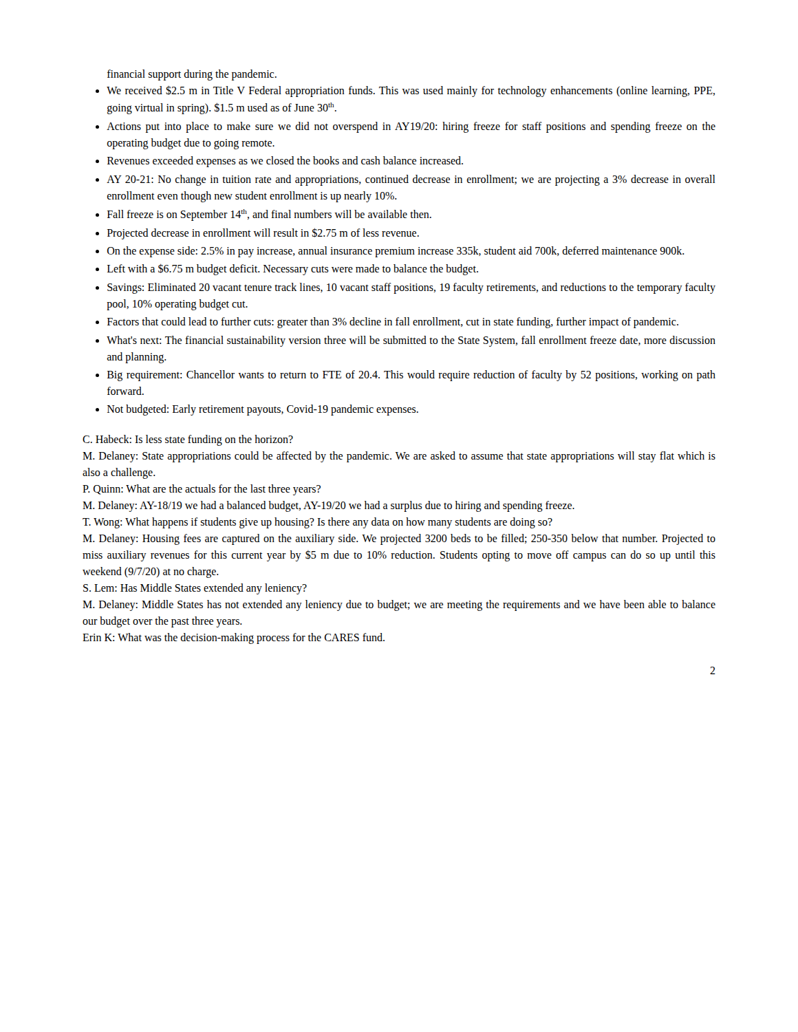financial support during the pandemic.
We received $2.5 m in Title V Federal appropriation funds. This was used mainly for technology enhancements (online learning, PPE, going virtual in spring). $1.5 m used as of June 30th.
Actions put into place to make sure we did not overspend in AY19/20: hiring freeze for staff positions and spending freeze on the operating budget due to going remote.
Revenues exceeded expenses as we closed the books and cash balance increased.
AY 20-21: No change in tuition rate and appropriations, continued decrease in enrollment; we are projecting a 3% decrease in overall enrollment even though new student enrollment is up nearly 10%.
Fall freeze is on September 14th, and final numbers will be available then.
Projected decrease in enrollment will result in $2.75 m of less revenue.
On the expense side: 2.5% in pay increase, annual insurance premium increase 335k, student aid 700k, deferred maintenance 900k.
Left with a $6.75 m budget deficit. Necessary cuts were made to balance the budget.
Savings: Eliminated 20 vacant tenure track lines, 10 vacant staff positions, 19 faculty retirements, and reductions to the temporary faculty pool, 10% operating budget cut.
Factors that could lead to further cuts: greater than 3% decline in fall enrollment, cut in state funding, further impact of pandemic.
What's next: The financial sustainability version three will be submitted to the State System, fall enrollment freeze date, more discussion and planning.
Big requirement: Chancellor wants to return to FTE of 20.4. This would require reduction of faculty by 52 positions, working on path forward.
Not budgeted: Early retirement payouts, Covid-19 pandemic expenses.
C. Habeck: Is less state funding on the horizon?
M. Delaney: State appropriations could be affected by the pandemic. We are asked to assume that state appropriations will stay flat which is also a challenge.
P. Quinn: What are the actuals for the last three years?
M. Delaney: AY-18/19 we had a balanced budget, AY-19/20 we had a surplus due to hiring and spending freeze.
T. Wong: What happens if students give up housing? Is there any data on how many students are doing so?
M. Delaney: Housing fees are captured on the auxiliary side. We projected 3200 beds to be filled; 250-350 below that number. Projected to miss auxiliary revenues for this current year by $5 m due to 10% reduction. Students opting to move off campus can do so up until this weekend (9/7/20) at no charge.
S. Lem: Has Middle States extended any leniency?
M. Delaney: Middle States has not extended any leniency due to budget; we are meeting the requirements and we have been able to balance our budget over the past three years.
Erin K: What was the decision-making process for the CARES fund.
2